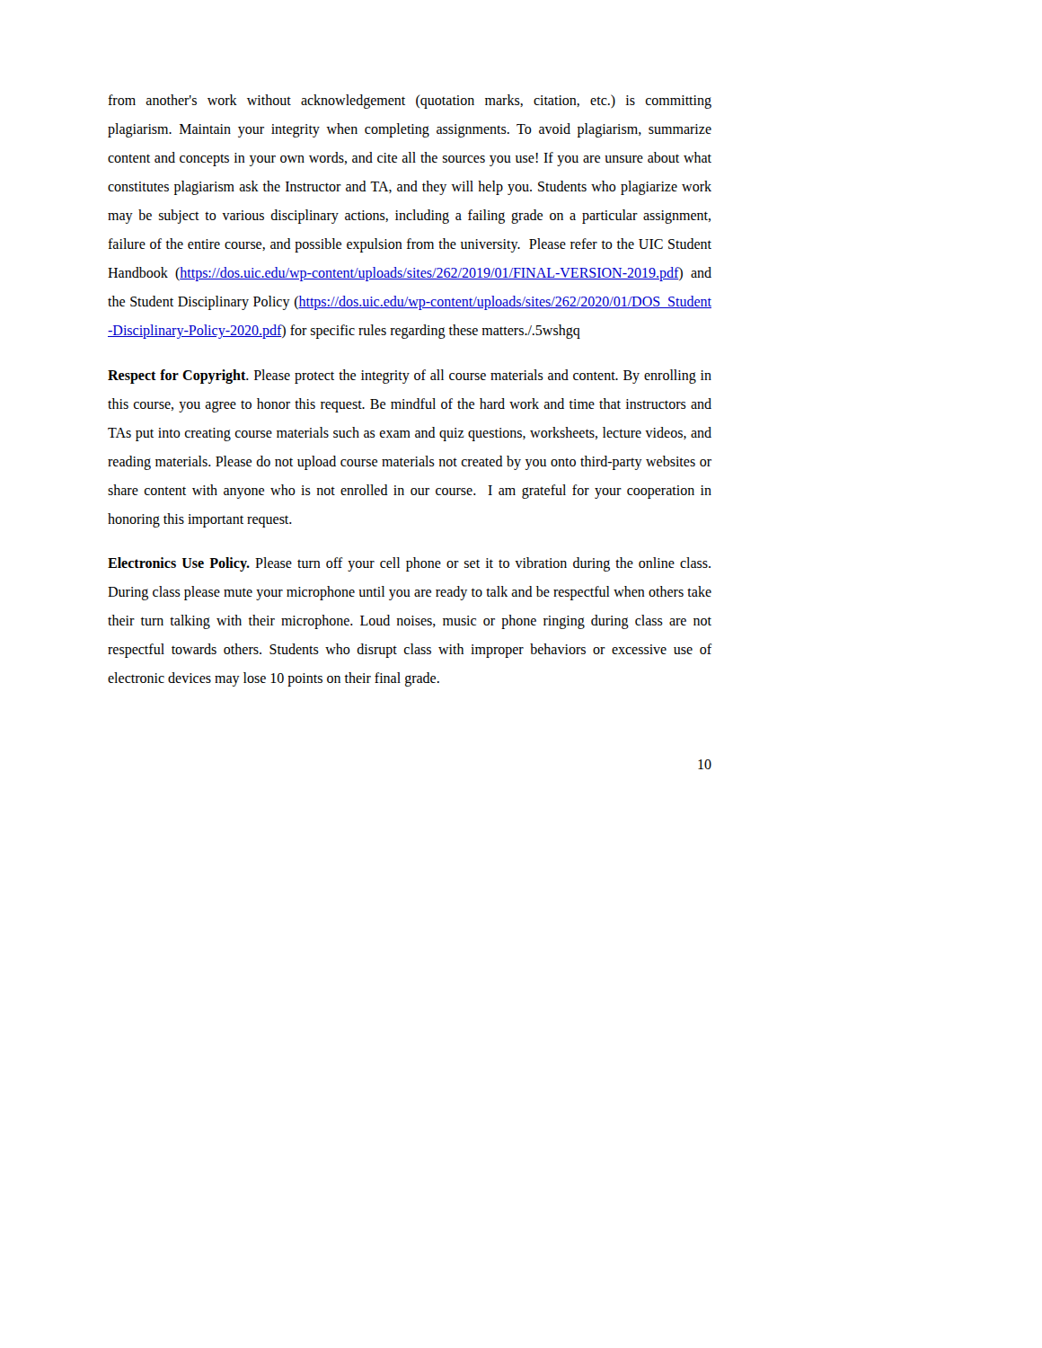from another's work without acknowledgement (quotation marks, citation, etc.) is committing plagiarism. Maintain your integrity when completing assignments. To avoid plagiarism, summarize content and concepts in your own words, and cite all the sources you use! If you are unsure about what constitutes plagiarism ask the Instructor and TA, and they will help you. Students who plagiarize work may be subject to various disciplinary actions, including a failing grade on a particular assignment, failure of the entire course, and possible expulsion from the university. Please refer to the UIC Student Handbook (https://dos.uic.edu/wp-content/uploads/sites/262/2019/01/FINAL-VERSION-2019.pdf) and the Student Disciplinary Policy (https://dos.uic.edu/wp-content/uploads/sites/262/2020/01/DOS_Student-Disciplinary-Policy-2020.pdf) for specific rules regarding these matters./.5wshgq
Respect for Copyright. Please protect the integrity of all course materials and content. By enrolling in this course, you agree to honor this request. Be mindful of the hard work and time that instructors and TAs put into creating course materials such as exam and quiz questions, worksheets, lecture videos, and reading materials. Please do not upload course materials not created by you onto third-party websites or share content with anyone who is not enrolled in our course. I am grateful for your cooperation in honoring this important request.
Electronics Use Policy. Please turn off your cell phone or set it to vibration during the online class. During class please mute your microphone until you are ready to talk and be respectful when others take their turn talking with their microphone. Loud noises, music or phone ringing during class are not respectful towards others. Students who disrupt class with improper behaviors or excessive use of electronic devices may lose 10 points on their final grade.
10